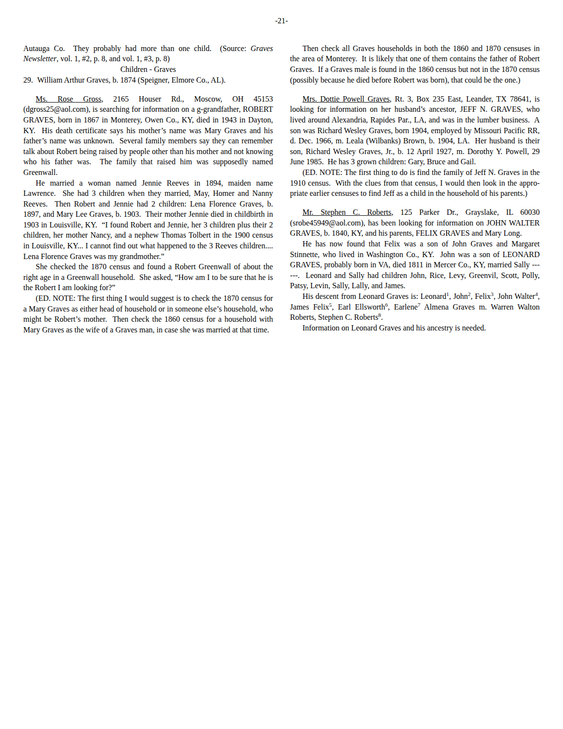-21-
Autauga Co. They probably had more than one child. (Source: Graves Newsletter, vol. 1, #2, p. 8, and vol. 1, #3, p. 8)
Children - Graves
29. William Arthur Graves, b. 1874 (Speigner, Elmore Co., AL).
Ms. Rose Gross, 2165 Houser Rd., Moscow, OH 45153 (dgross25@aol.com), is searching for information on a g-grandfather, ROBERT GRAVES, born in 1867 in Monterey, Owen Co., KY, died in 1943 in Dayton, KY. His death certificate says his mother’s name was Mary Graves and his father’s name was unknown. Several family members say they can remember talk about Robert being raised by people other than his mother and not knowing who his father was. The family that raised him was supposedly named Greenwall.
He married a woman named Jennie Reeves in 1894, maiden name Lawrence. She had 3 children when they married, May, Homer and Nanny Reeves. Then Robert and Jennie had 2 children: Lena Florence Graves, b. 1897, and Mary Lee Graves, b. 1903. Their mother Jennie died in childbirth in 1903 in Louisville, KY. “I found Robert and Jennie, her 3 children plus their 2 children, her mother Nancy, and a nephew Thomas Tolbert in the 1900 census in Louisville, KY... I cannot find out what happened to the 3 Reeves children.... Lena Florence Graves was my grandmother.”
She checked the 1870 census and found a Robert Greenwall of about the right age in a Greenwall household. She asked, “How am I to be sure that he is the Robert I am looking for?”
(ED. NOTE: The first thing I would suggest is to check the 1870 census for a Mary Graves as either head of household or in someone else’s household, who might be Robert’s mother. Then check the 1860 census for a household with Mary Graves as the wife of a Graves man, in case she was married at that time.
Then check all Graves households in both the 1860 and 1870 censuses in the area of Monterey. It is likely that one of them contains the father of Robert Graves. If a Graves male is found in the 1860 census but not in the 1870 census (possibly because he died before Robert was born), that could be the one.)
Mrs. Dottie Powell Graves, Rt. 3, Box 235 East, Leander, TX 78641, is looking for information on her husband’s ancestor, JEFF N. GRAVES, who lived around Alexandria, Rapides Par., LA, and was in the lumber business. A son was Richard Wesley Graves, born 1904, employed by Missouri Pacific RR, d. Dec. 1966, m. Leala (Wilbanks) Brown, b. 1904, LA. Her husband is their son, Richard Wesley Graves, Jr., b. 12 April 1927, m. Dorothy Y. Powell, 29 June 1985. He has 3 grown children: Gary, Bruce and Gail.
(ED. NOTE: The first thing to do is find the family of Jeff N. Graves in the 1910 census. With the clues from that census, I would then look in the appropriate earlier censuses to find Jeff as a child in the household of his parents.)
Mr. Stephen C. Roberts, 125 Parker Dr., Grayslake, IL 60030 (srobe45949@aol.com), has been looking for information on JOHN WALTER GRAVES, b. 1840, KY, and his parents, FELIX GRAVES and Mary Long.
He has now found that Felix was a son of John Graves and Margaret Stinnette, who lived in Washington Co., KY. John was a son of LEONARD GRAVES, probably born in VA, died 1811 in Mercer Co., KY, married Sally ------. Leonard and Sally had children John, Rice, Levy, Greenvil, Scott, Polly, Patsy, Levin, Sally, Lally, and James.
His descent from Leonard Graves is: Leonard1, John2, Felix3, John Walter4, James Felix5, Earl Ellsworth6, Earlene7 Almena Graves m. Warren Walton Roberts, Stephen C. Roberts8.
Information on Leonard Graves and his ancestry is needed.